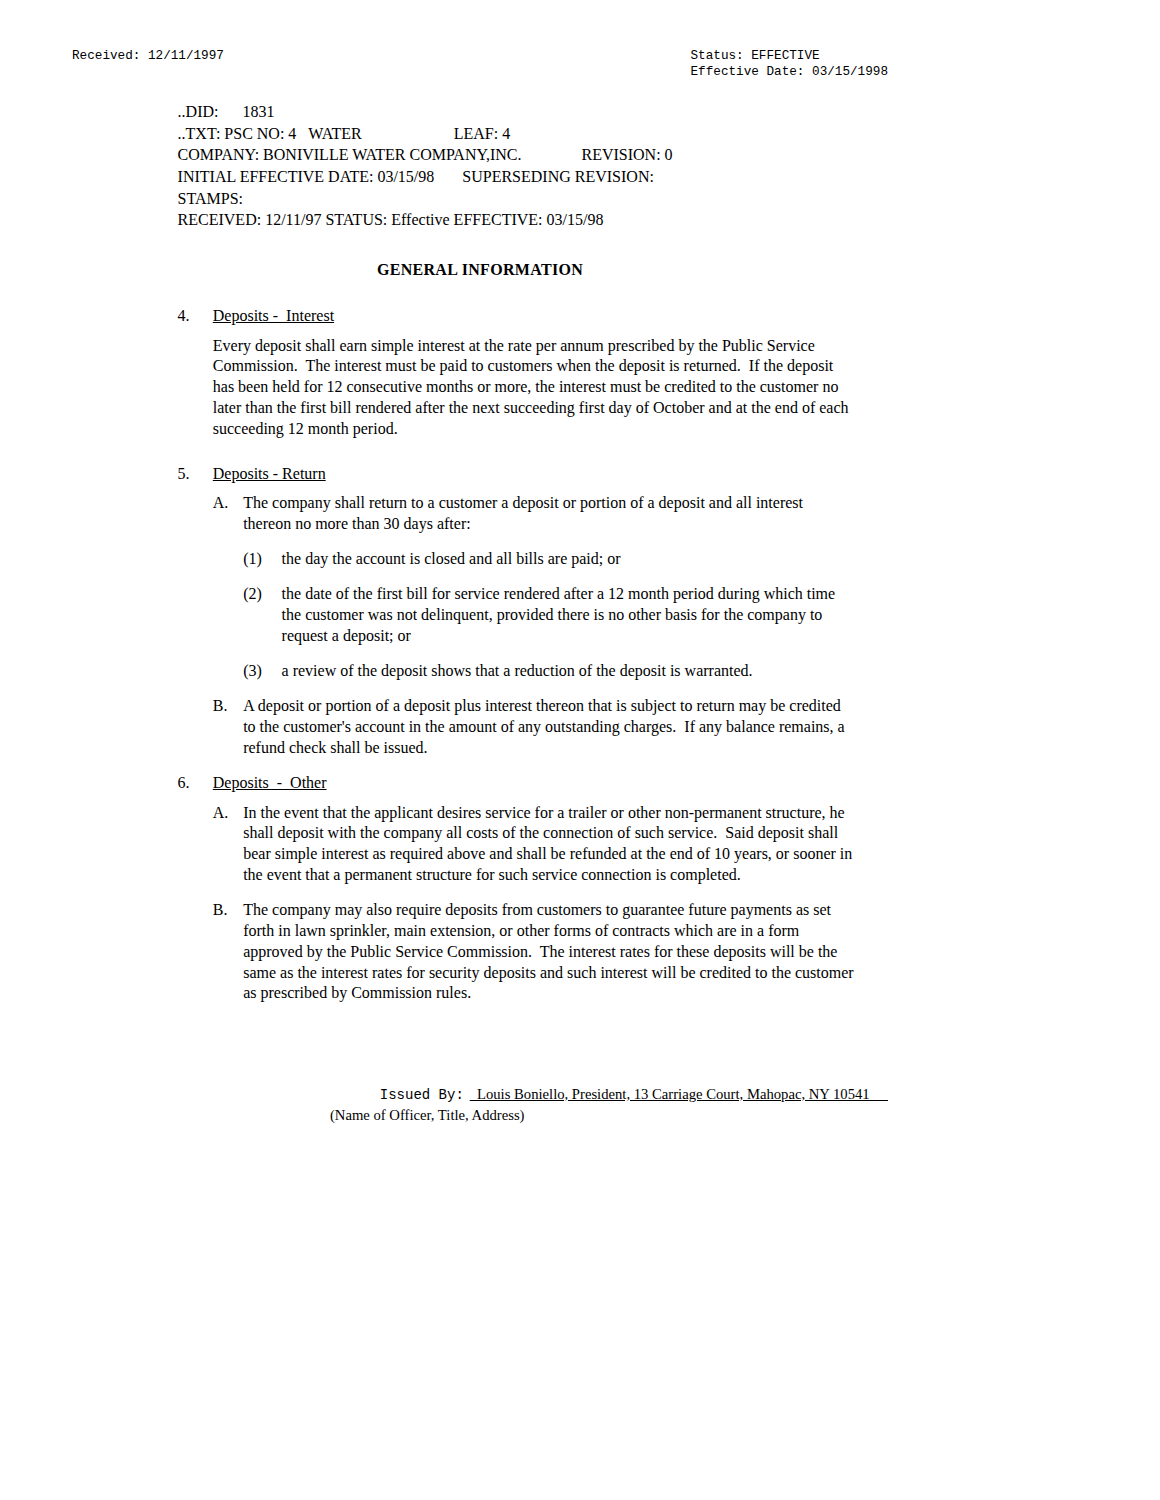Received: 12/11/1997
Status: EFFECTIVE
Effective Date: 03/15/1998
..DID: 1831
..TXT: PSC NO: 4 WATER LEAF: 4
COMPANY: BONIVILLE WATER COMPANY,INC. REVISION: 0
INITIAL EFFECTIVE DATE: 03/15/98 SUPERSEDING REVISION:
STAMPS:
RECEIVED: 12/11/97 STATUS: Effective EFFECTIVE: 03/15/98
GENERAL INFORMATION
4.
Deposits - Interest
Every deposit shall earn simple interest at the rate per annum prescribed by the Public Service Commission. The interest must be paid to customers when the deposit is returned. If the deposit has been held for 12 consecutive months or more, the interest must be credited to the customer no later than the first bill rendered after the next succeeding first day of October and at the end of each succeeding 12 month period.
5.
Deposits - Return
A.
The company shall return to a customer a deposit or portion of a deposit and all interest thereon no more than 30 days after:
(1)
the day the account is closed and all bills are paid; or
(2)
the date of the first bill for service rendered after a 12 month period during which time the customer was not delinquent, provided there is no other basis for the company to request a deposit; or
(3)
a review of the deposit shows that a reduction of the deposit is warranted.
B.
A deposit or portion of a deposit plus interest thereon that is subject to return may be credited to the customer's account in the amount of any outstanding charges. If any balance remains, a refund check shall be issued.
6.
Deposits - Other
A.
In the event that the applicant desires service for a trailer or other non-permanent structure, he shall deposit with the company all costs of the connection of such service. Said deposit shall bear simple interest as required above and shall be refunded at the end of 10 years, or sooner in the event that a permanent structure for such service connection is completed.
B.
The company may also require deposits from customers to guarantee future payments as set forth in lawn sprinkler, main extension, or other forms of contracts which are in a form approved by the Public Service Commission. The interest rates for these deposits will be the same as the interest rates for security deposits and such interest will be credited to the customer as prescribed by Commission rules.
Issued By: Louis Boniello, President, 13 Carriage Court, Mahopac, NY 10541
(Name of Officer, Title, Address)